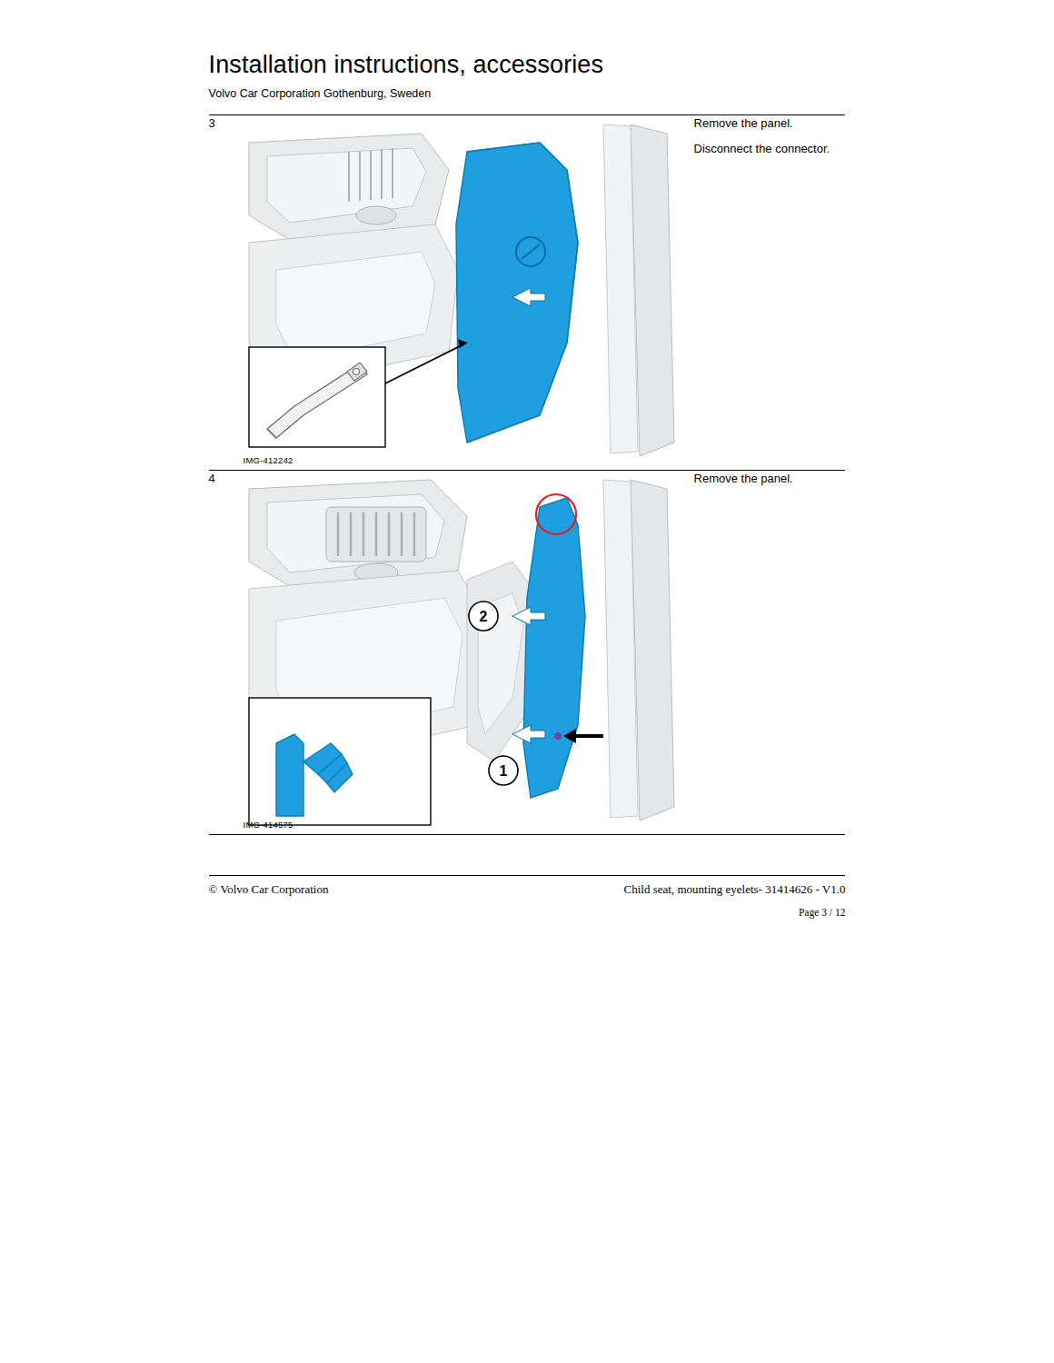Installation instructions, accessories
Volvo Car Corporation Gothenburg, Sweden
| 3 | IMG-412242 | Remove the panel. Disconnect the connector. |
| 4 | 2 1 IMG-414575 | Remove the panel. |
© Volvo Car Corporation
Child seat, mounting eyelets- 31414626 - V1.0
Page 3 / 12